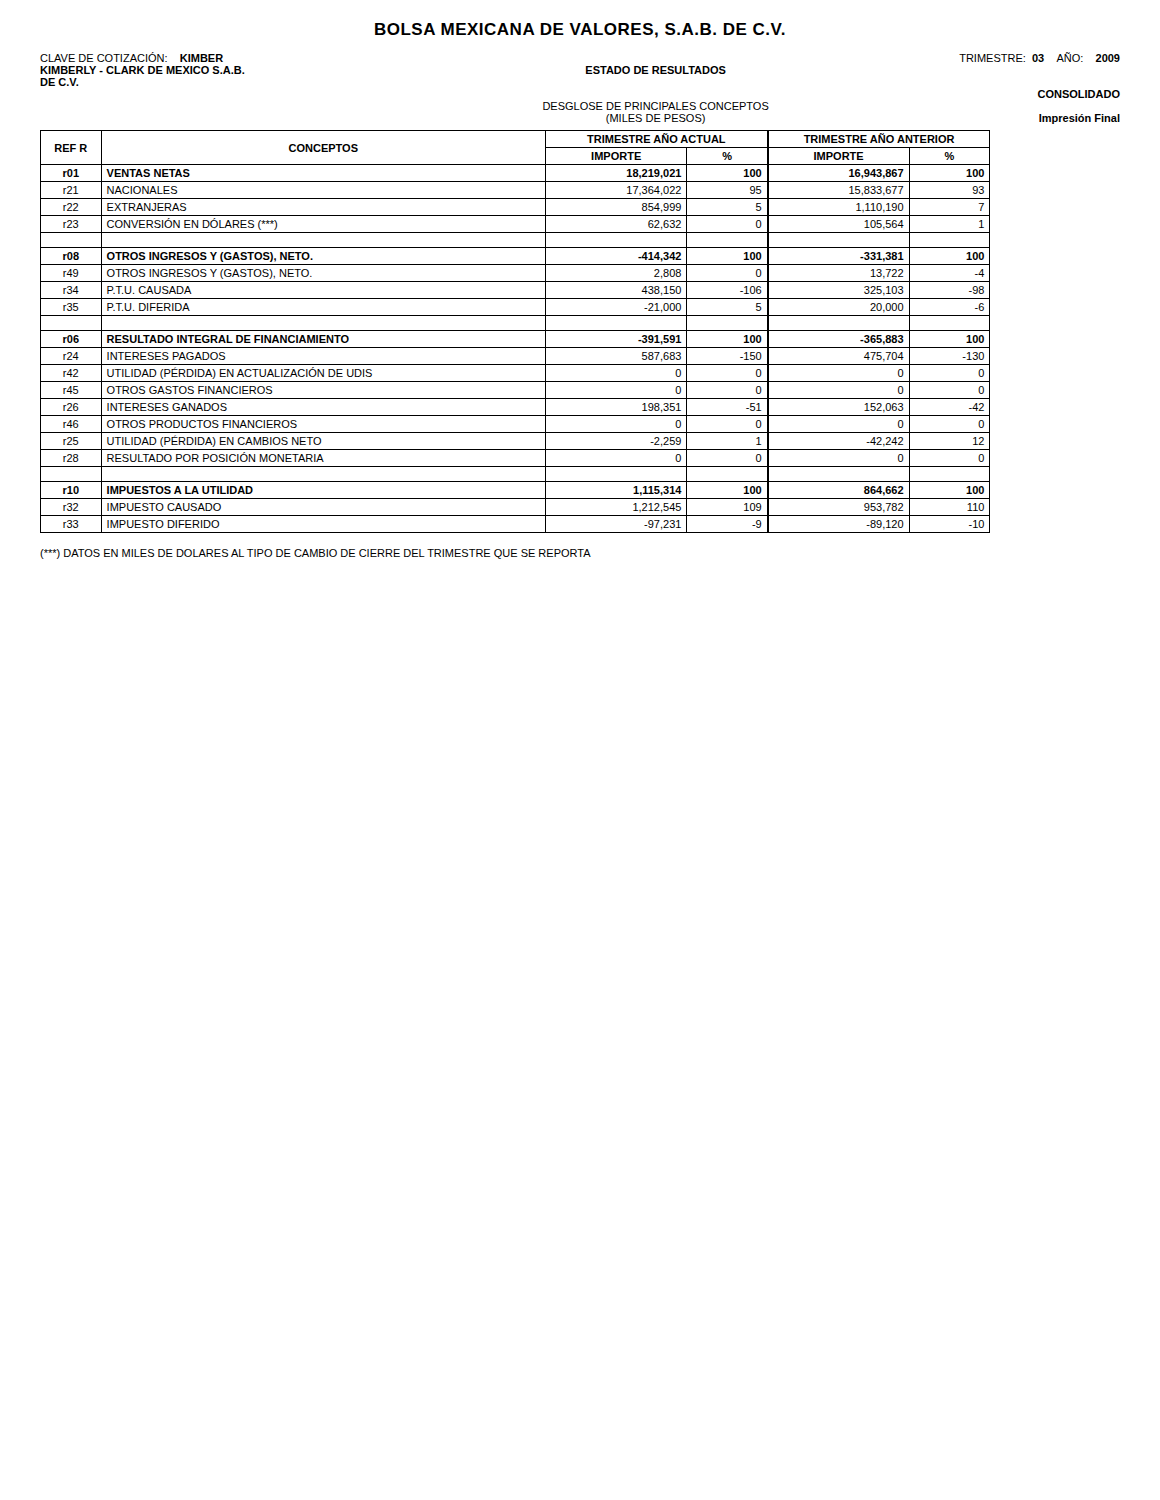BOLSA MEXICANA DE VALORES, S.A.B. DE C.V.
| CLAVE DE COTIZACIÓN: KIMBER | | TRIMESTRE: 03 AÑO: 2009 |
| KIMBERLY - CLARK DE MEXICO S.A.B. DE C.V. | ESTADO DE RESULTADOS | |
| | | CONSOLIDADO |
| | DESGLOSE DE PRINCIPALES CONCEPTOS | |
| | (MILES DE PESOS) | Impresión Final |
| REF R | CONCEPTOS | TRIMESTRE AÑO ACTUAL | TRIMESTRE AÑO ANTERIOR |
| --- | --- | --- | --- |
| IMPORTE | % | IMPORTE | % |
| r01 | VENTAS NETAS | 18,219,021 | 100 | 16,943,867 | 100 |
| r21 | NACIONALES | 17,364,022 | 95 | 15,833,677 | 93 |
| r22 | EXTRANJERAS | 854,999 | 5 | 1,110,190 | 7 |
| r23 | CONVERSIÓN EN DÓLARES (***) | 62,632 | 0 | 105,564 | 1 |
| r08 | OTROS INGRESOS Y (GASTOS), NETO. | -414,342 | 100 | -331,381 | 100 |
| r49 | OTROS INGRESOS Y (GASTOS), NETO. | 2,808 | 0 | 13,722 | -4 |
| r34 | P.T.U. CAUSADA | 438,150 | -106 | 325,103 | -98 |
| r35 | P.T.U. DIFERIDA | -21,000 | 5 | 20,000 | -6 |
| r06 | RESULTADO INTEGRAL DE FINANCIAMIENTO | -391,591 | 100 | -365,883 | 100 |
| r24 | INTERESES PAGADOS | 587,683 | -150 | 475,704 | -130 |
| r42 | UTILIDAD (PÉRDIDA) EN ACTUALIZACIÓN DE UDIS | 0 | 0 | 0 | 0 |
| r45 | OTROS GASTOS FINANCIEROS | 0 | 0 | 0 | 0 |
| r26 | INTERESES GANADOS | 198,351 | -51 | 152,063 | -42 |
| r46 | OTROS PRODUCTOS FINANCIEROS | 0 | 0 | 0 | 0 |
| r25 | UTILIDAD (PÉRDIDA) EN CAMBIOS NETO | -2,259 | 1 | -42,242 | 12 |
| r28 | RESULTADO POR POSICIÓN MONETARIA | 0 | 0 | 0 | 0 |
| r10 | IMPUESTOS A LA UTILIDAD | 1,115,314 | 100 | 864,662 | 100 |
| r32 | IMPUESTO CAUSADO | 1,212,545 | 109 | 953,782 | 110 |
| r33 | IMPUESTO DIFERIDO | -97,231 | -9 | -89,120 | -10 |
(***) DATOS EN MILES DE DOLARES AL TIPO DE CAMBIO DE CIERRE DEL TRIMESTRE QUE SE REPORTA